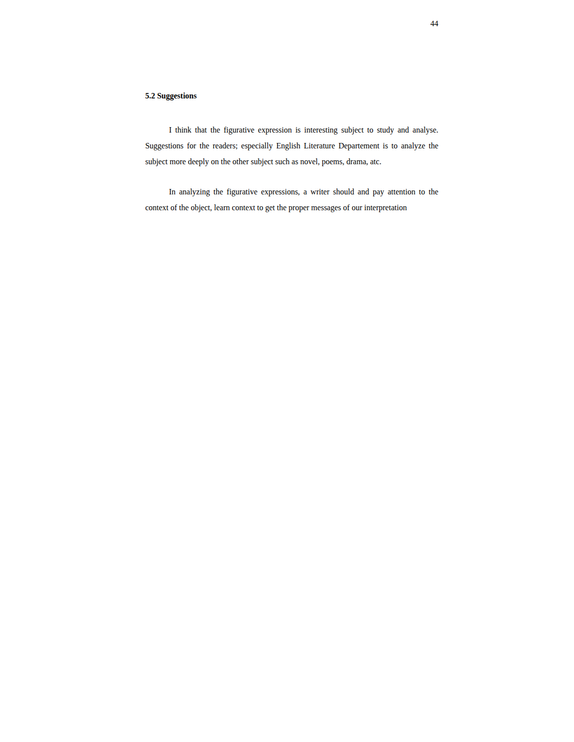44
5.2 Suggestions
I think that the figurative expression is interesting subject to study and analyse. Suggestions for the readers; especially English Literature Departement is to analyze the subject more deeply on the other subject such as novel, poems, drama, atc.
In analyzing the figurative expressions, a writer should and pay attention to the context of the object, learn context to get the proper messages of our interpretation